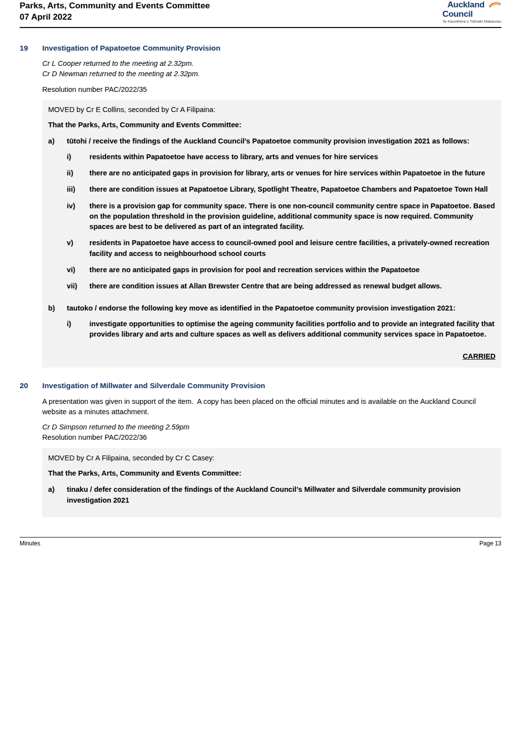Parks, Arts, Community and Events Committee
07 April 2022
Auckland Council
Te Kaunihera o Tāmaki Makaurau
19 Investigation of Papatoetoe Community Provision
Cr L Cooper returned to the meeting at 2.32pm.
Cr D Newman returned to the meeting at 2.32pm.
Resolution number PAC/2022/35
MOVED by Cr E Collins, seconded by Cr A Filipaina:
That the Parks, Arts, Community and Events Committee:
a) tūtohi / receive the findings of the Auckland Council’s Papatoetoe community provision investigation 2021 as follows:
i) residents within Papatoetoe have access to library, arts and venues for hire services
ii) there are no anticipated gaps in provision for library, arts or venues for hire services within Papatoetoe in the future
iii) there are condition issues at Papatoetoe Library, Spotlight Theatre, Papatoetoe Chambers and Papatoetoe Town Hall
iv) there is a provision gap for community space. There is one non-council community centre space in Papatoetoe. Based on the population threshold in the provision guideline, additional community space is now required. Community spaces are best to be delivered as part of an integrated facility.
v) residents in Papatoetoe have access to council-owned pool and leisure centre facilities, a privately-owned recreation facility and access to neighbourhood school courts
vi) there are no anticipated gaps in provision for pool and recreation services within the Papatoetoe
vii) there are condition issues at Allan Brewster Centre that are being addressed as renewal budget allows.
b) tautoko / endorse the following key move as identified in the Papatoetoe community provision investigation 2021:
i) investigate opportunities to optimise the ageing community facilities portfolio and to provide an integrated facility that provides library and arts and culture spaces as well as delivers additional community services space in Papatoetoe.
CARRIED
20 Investigation of Millwater and Silverdale Community Provision
A presentation was given in support of the item. A copy has been placed on the official minutes and is available on the Auckland Council website as a minutes attachment.
Cr D Simpson returned to the meeting 2.59pm
Resolution number PAC/2022/36
MOVED by Cr A Filipaina, seconded by Cr C Casey:
That the Parks, Arts, Community and Events Committee:
a) tinaku / defer consideration of the findings of the Auckland Council’s Millwater and Silverdale community provision investigation 2021
Minutes Page 13